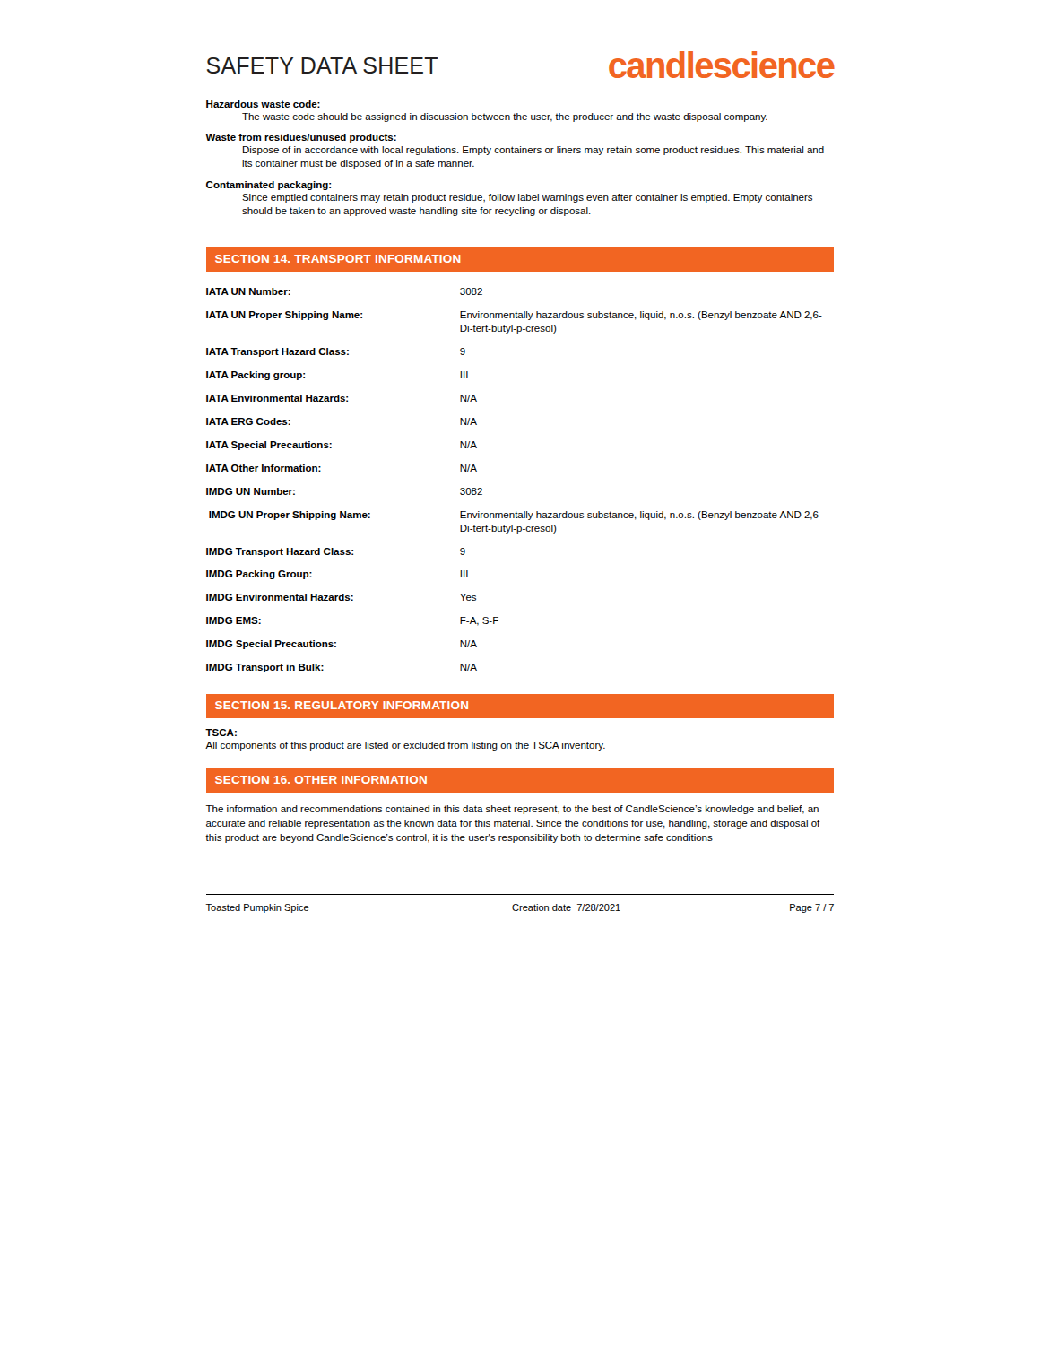SAFETY DATA SHEET
candle science
Hazardous waste code:
The waste code should be assigned in discussion between the user, the producer and the waste disposal company.
Waste from residues/unused products:
Dispose of in accordance with local regulations. Empty containers or liners may retain some product residues. This material and its container must be disposed of in a safe manner.
Contaminated packaging:
Since emptied containers may retain product residue, follow label warnings even after container is emptied. Empty containers should be taken to an approved waste handling site for recycling or disposal.
SECTION 14. TRANSPORT INFORMATION
| IATA UN Number: | 3082 |
| IATA UN Proper Shipping Name: | Environmentally hazardous substance, liquid, n.o.s. (Benzyl benzoate AND 2,6-Di-tert-butyl-p-cresol) |
| IATA Transport Hazard Class: | 9 |
| IATA Packing group: | III |
| IATA Environmental Hazards: | N/A |
| IATA ERG Codes: | N/A |
| IATA Special Precautions: | N/A |
| IATA Other Information: | N/A |
| IMDG UN Number: | 3082 |
| IMDG UN Proper Shipping Name: | Environmentally hazardous substance, liquid, n.o.s. (Benzyl benzoate AND 2,6-Di-tert-butyl-p-cresol) |
| IMDG Transport Hazard Class: | 9 |
| IMDG Packing Group: | III |
| IMDG Environmental Hazards: | Yes |
| IMDG EMS: | F-A, S-F |
| IMDG Special Precautions: | N/A |
| IMDG Transport in Bulk: | N/A |
SECTION 15. REGULATORY INFORMATION
TSCA:
All components of this product are listed or excluded from listing on the TSCA inventory.
SECTION 16. OTHER INFORMATION
The information and recommendations contained in this data sheet represent, to the best of CandleScience’s knowledge and belief, an accurate and reliable representation as the known data for this material. Since the conditions for use, handling, storage and disposal of this product are beyond CandleScience’s control, it is the user's responsibility both to determine safe conditions
Toasted Pumpkin Spice
Creation date 7/28/2021
Page 7 / 7